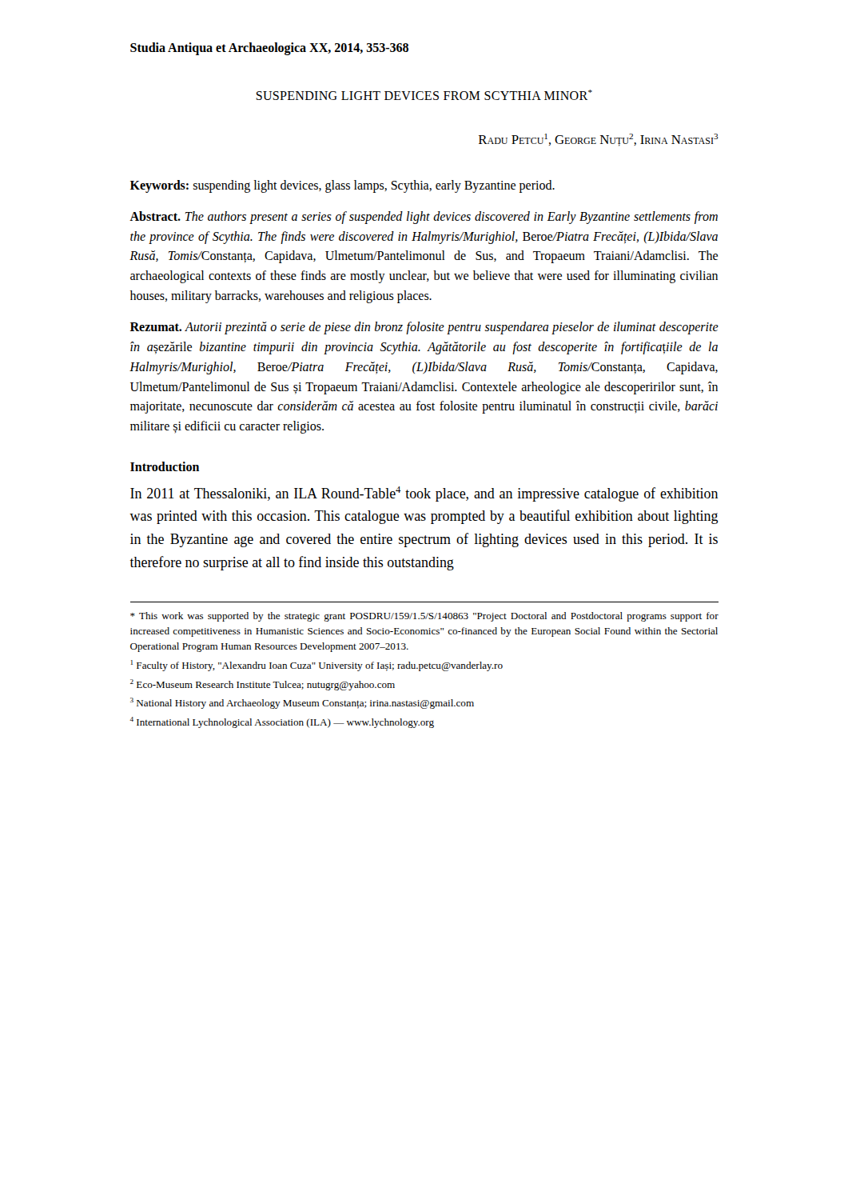Studia Antiqua et Archaeologica XX, 2014, 353-368
SUSPENDING LIGHT DEVICES FROM SCYTHIA MINOR*
Radu Petcu1, George Nuțu2, Irina Nastasi3
Keywords: suspending light devices, glass lamps, Scythia, early Byzantine period.
Abstract. The authors present a series of suspended light devices discovered in Early Byzantine settlements from the province of Scythia. The finds were discovered in Halmyris/Murighiol, Beroe/Piatra Frecăței, (L)Ibida/Slava Rusă, Tomis/Constanța, Capidava, Ulmetum/Pantelimonul de Sus, and Tropaeum Traiani/Adamclisi. The archaeological contexts of these finds are mostly unclear, but we believe that were used for illuminating civilian houses, military barracks, warehouses and religious places.
Rezumat. Autorii prezintă o serie de piese din bronz folosite pentru suspendarea pieselor de iluminat descoperite în așezările bizantine timpurii din provincia Scythia. Agătătorile au fost descoperite în fortificațiile de la Halmyris/Murighiol, Beroe/Piatra Frecăței, (L)Ibida/Slava Rusă, Tomis/Constanța, Capidava, Ulmetum/Pantelimonul de Sus și Tropaeum Traiani/Adamclisi. Contextele arheologice ale descoperirilor sunt, în majoritate, necunoscute dar considerăm că acestea au fost folosite pentru iluminatul în construcții civile, barăci militare și edificii cu caracter religios.
Introduction
In 2011 at Thessaloniki, an ILA Round-Table4 took place, and an impressive catalogue of exhibition was printed with this occasion. This catalogue was prompted by a beautiful exhibition about lighting in the Byzantine age and covered the entire spectrum of lighting devices used in this period. It is therefore no surprise at all to find inside this outstanding
* This work was supported by the strategic grant POSDRU/159/1.5/S/140863 "Project Doctoral and Postdoctoral programs support for increased competitiveness in Humanistic Sciences and Socio-Economics" co-financed by the European Social Found within the Sectorial Operational Program Human Resources Development 2007–2013.
1 Faculty of History, "Alexandru Ioan Cuza" University of Iași; radu.petcu@vanderlay.ro
2 Eco-Museum Research Institute Tulcea; nutugrg@yahoo.com
3 National History and Archaeology Museum Constanța; irina.nastasi@gmail.com
4 International Lychnological Association (ILA) — www.lychnology.org